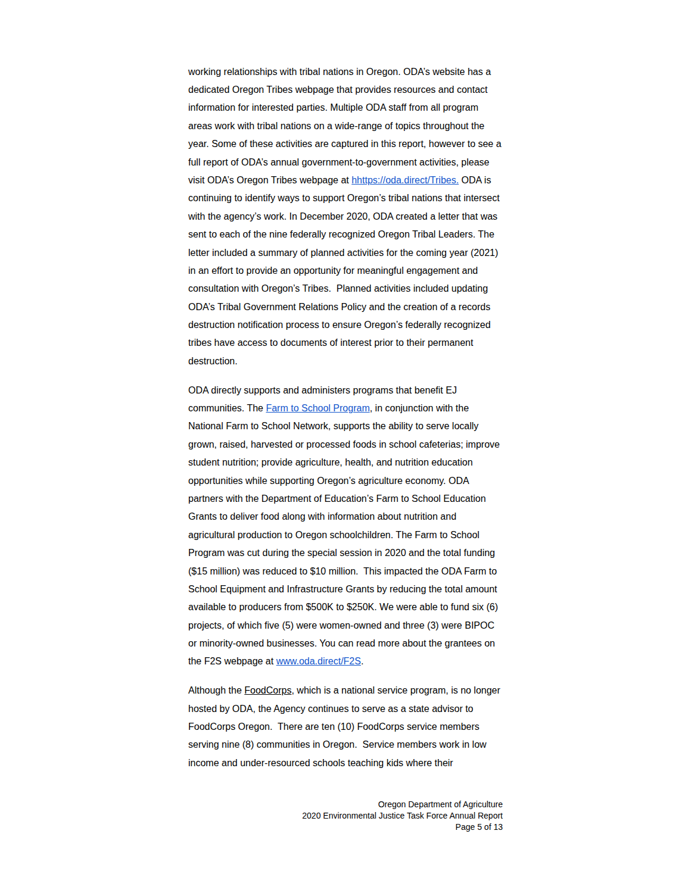working relationships with tribal nations in Oregon. ODA’s website has a dedicated Oregon Tribes webpage that provides resources and contact information for interested parties. Multiple ODA staff from all program areas work with tribal nations on a wide-range of topics throughout the year. Some of these activities are captured in this report, however to see a full report of ODA’s annual government-to-government activities, please visit ODA’s Oregon Tribes webpage at hhttps://oda.direct/Tribes. ODA is continuing to identify ways to support Oregon’s tribal nations that intersect with the agency’s work. In December 2020, ODA created a letter that was sent to each of the nine federally recognized Oregon Tribal Leaders. The letter included a summary of planned activities for the coming year (2021) in an effort to provide an opportunity for meaningful engagement and consultation with Oregon’s Tribes. Planned activities included updating ODA’s Tribal Government Relations Policy and the creation of a records destruction notification process to ensure Oregon’s federally recognized tribes have access to documents of interest prior to their permanent destruction.
ODA directly supports and administers programs that benefit EJ communities. The Farm to School Program, in conjunction with the National Farm to School Network, supports the ability to serve locally grown, raised, harvested or processed foods in school cafeterias; improve student nutrition; provide agriculture, health, and nutrition education opportunities while supporting Oregon’s agriculture economy. ODA partners with the Department of Education’s Farm to School Education Grants to deliver food along with information about nutrition and agricultural production to Oregon schoolchildren. The Farm to School Program was cut during the special session in 2020 and the total funding ($15 million) was reduced to $10 million. This impacted the ODA Farm to School Equipment and Infrastructure Grants by reducing the total amount available to producers from $500K to $250K. We were able to fund six (6) projects, of which five (5) were women-owned and three (3) were BIPOC or minority-owned businesses. You can read more about the grantees on the F2S webpage at www.oda.direct/F2S.
Although the FoodCorps, which is a national service program, is no longer hosted by ODA, the Agency continues to serve as a state advisor to FoodCorps Oregon. There are ten (10) FoodCorps service members serving nine (8) communities in Oregon. Service members work in low income and under-resourced schools teaching kids where their
Oregon Department of Agriculture
2020 Environmental Justice Task Force Annual Report
Page 5 of 13